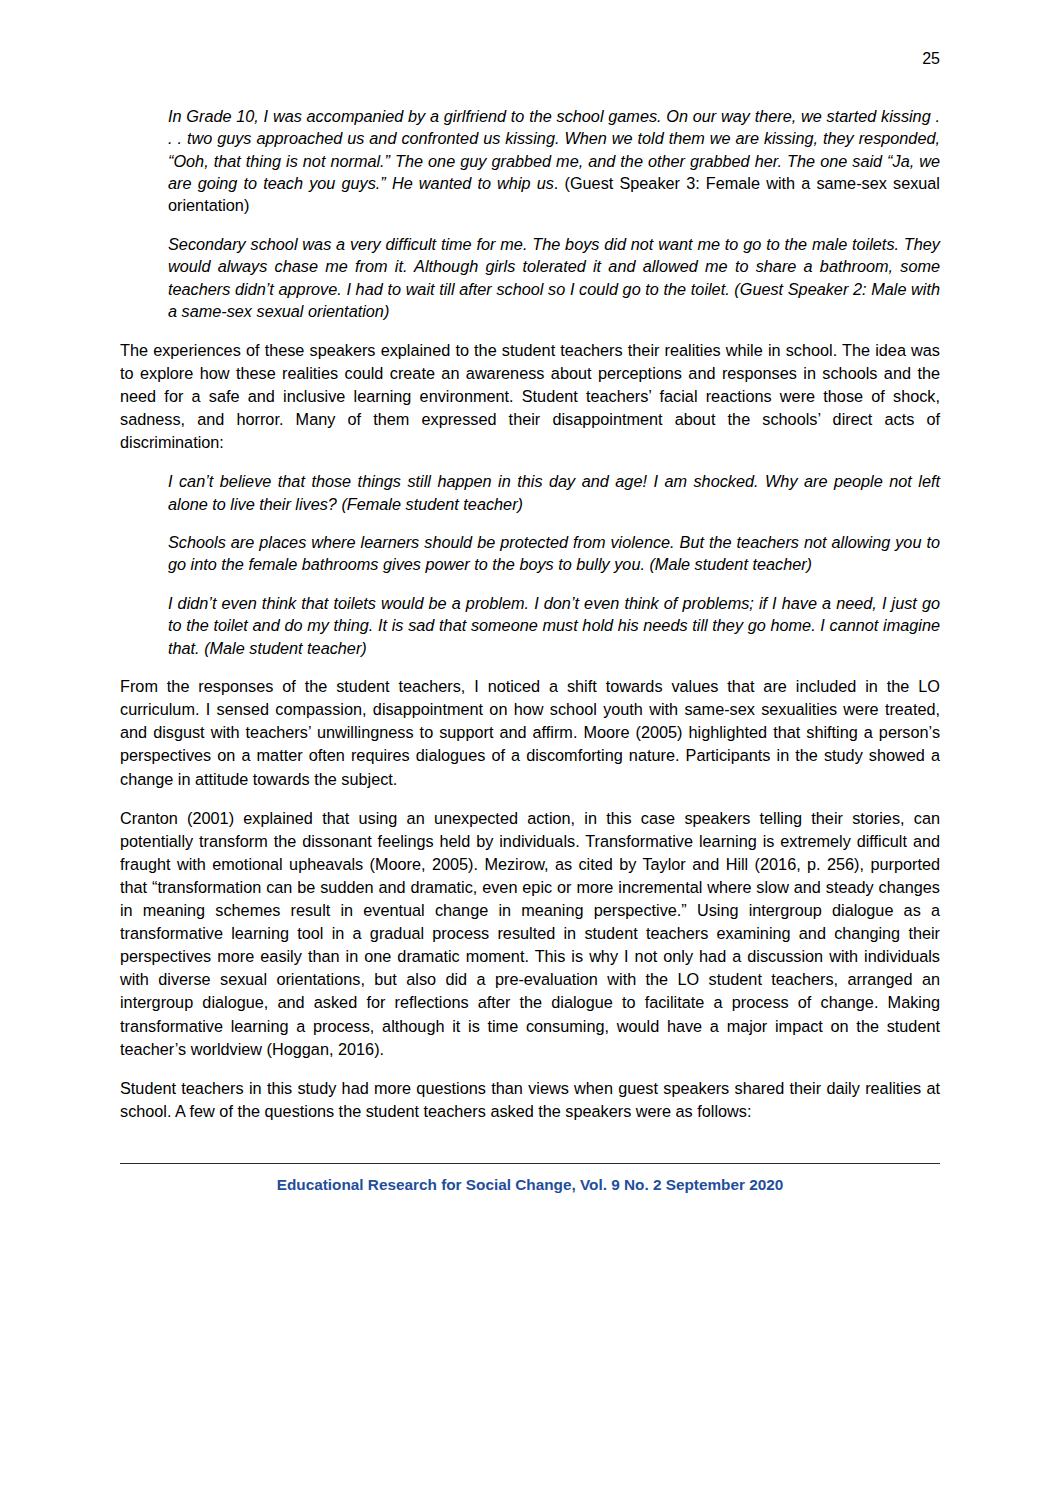25
In Grade 10, I was accompanied by a girlfriend to the school games. On our way there, we started kissing . . . two guys approached us and confronted us kissing. When we told them we are kissing, they responded, “Ooh, that thing is not normal.” The one guy grabbed me, and the other grabbed her. The one said “Ja, we are going to teach you guys.” He wanted to whip us. (Guest Speaker 3: Female with a same-sex sexual orientation)
Secondary school was a very difficult time for me. The boys did not want me to go to the male toilets. They would always chase me from it. Although girls tolerated it and allowed me to share a bathroom, some teachers didn’t approve. I had to wait till after school so I could go to the toilet. (Guest Speaker 2: Male with a same-sex sexual orientation)
The experiences of these speakers explained to the student teachers their realities while in school. The idea was to explore how these realities could create an awareness about perceptions and responses in schools and the need for a safe and inclusive learning environment. Student teachers’ facial reactions were those of shock, sadness, and horror. Many of them expressed their disappointment about the schools’ direct acts of discrimination:
I can’t believe that those things still happen in this day and age! I am shocked. Why are people not left alone to live their lives? (Female student teacher)
Schools are places where learners should be protected from violence. But the teachers not allowing you to go into the female bathrooms gives power to the boys to bully you. (Male student teacher)
I didn’t even think that toilets would be a problem. I don’t even think of problems; if I have a need, I just go to the toilet and do my thing. It is sad that someone must hold his needs till they go home. I cannot imagine that. (Male student teacher)
From the responses of the student teachers, I noticed a shift towards values that are included in the LO curriculum. I sensed compassion, disappointment on how school youth with same-sex sexualities were treated, and disgust with teachers’ unwillingness to support and affirm. Moore (2005) highlighted that shifting a person’s perspectives on a matter often requires dialogues of a discomforting nature. Participants in the study showed a change in attitude towards the subject.
Cranton (2001) explained that using an unexpected action, in this case speakers telling their stories, can potentially transform the dissonant feelings held by individuals. Transformative learning is extremely difficult and fraught with emotional upheavals (Moore, 2005). Mezirow, as cited by Taylor and Hill (2016, p. 256), purported that “transformation can be sudden and dramatic, even epic or more incremental where slow and steady changes in meaning schemes result in eventual change in meaning perspective.” Using intergroup dialogue as a transformative learning tool in a gradual process resulted in student teachers examining and changing their perspectives more easily than in one dramatic moment. This is why I not only had a discussion with individuals with diverse sexual orientations, but also did a pre-evaluation with the LO student teachers, arranged an intergroup dialogue, and asked for reflections after the dialogue to facilitate a process of change. Making transformative learning a process, although it is time consuming, would have a major impact on the student teacher’s worldview (Hoggan, 2016).
Student teachers in this study had more questions than views when guest speakers shared their daily realities at school. A few of the questions the student teachers asked the speakers were as follows:
Educational Research for Social Change, Vol. 9 No. 2 September 2020